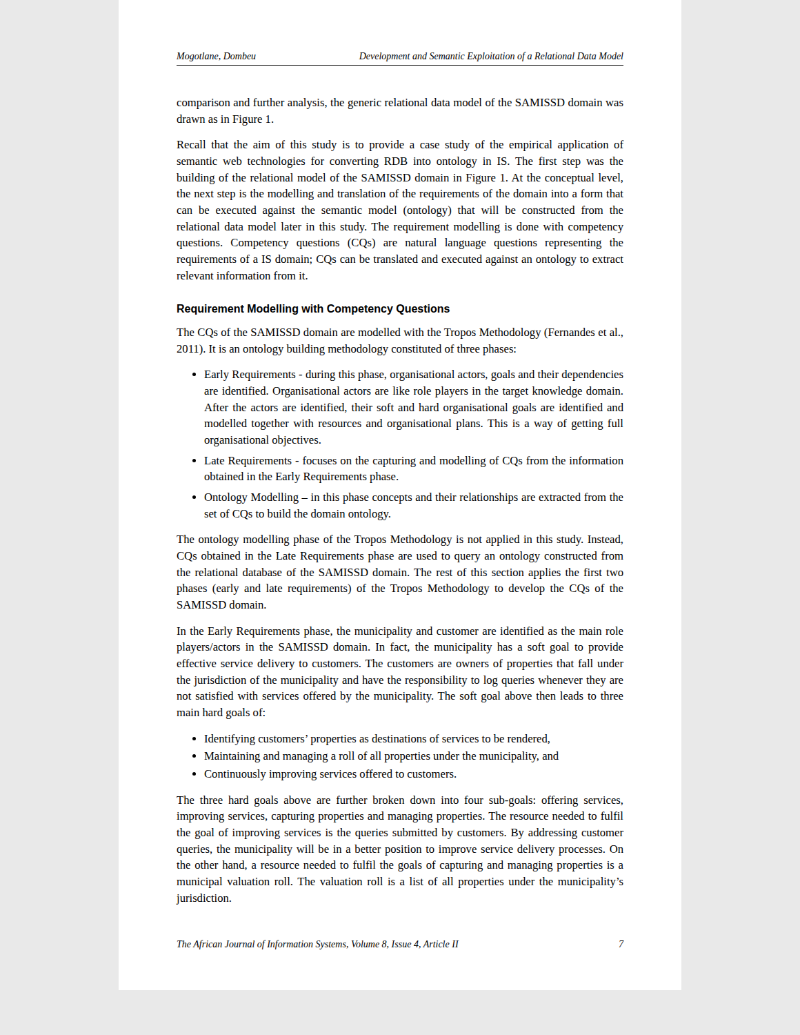Mogotlane, Dombeu Development and Semantic Exploitation of a Relational Data Model
comparison and further analysis, the generic relational data model of the SAMISSD domain was drawn as in Figure 1.
Recall that the aim of this study is to provide a case study of the empirical application of semantic web technologies for converting RDB into ontology in IS. The first step was the building of the relational model of the SAMISSD domain in Figure 1. At the conceptual level, the next step is the modelling and translation of the requirements of the domain into a form that can be executed against the semantic model (ontology) that will be constructed from the relational data model later in this study. The requirement modelling is done with competency questions. Competency questions (CQs) are natural language questions representing the requirements of a IS domain; CQs can be translated and executed against an ontology to extract relevant information from it.
Requirement Modelling with Competency Questions
The CQs of the SAMISSD domain are modelled with the Tropos Methodology (Fernandes et al., 2011). It is an ontology building methodology constituted of three phases:
Early Requirements - during this phase, organisational actors, goals and their dependencies are identified. Organisational actors are like role players in the target knowledge domain. After the actors are identified, their soft and hard organisational goals are identified and modelled together with resources and organisational plans. This is a way of getting full organisational objectives.
Late Requirements - focuses on the capturing and modelling of CQs from the information obtained in the Early Requirements phase.
Ontology Modelling – in this phase concepts and their relationships are extracted from the set of CQs to build the domain ontology.
The ontology modelling phase of the Tropos Methodology is not applied in this study. Instead, CQs obtained in the Late Requirements phase are used to query an ontology constructed from the relational database of the SAMISSD domain. The rest of this section applies the first two phases (early and late requirements) of the Tropos Methodology to develop the CQs of the SAMISSD domain.
In the Early Requirements phase, the municipality and customer are identified as the main role players/actors in the SAMISSD domain. In fact, the municipality has a soft goal to provide effective service delivery to customers. The customers are owners of properties that fall under the jurisdiction of the municipality and have the responsibility to log queries whenever they are not satisfied with services offered by the municipality. The soft goal above then leads to three main hard goals of:
Identifying customers’ properties as destinations of services to be rendered,
Maintaining and managing a roll of all properties under the municipality, and
Continuously improving services offered to customers.
The three hard goals above are further broken down into four sub-goals: offering services, improving services, capturing properties and managing properties. The resource needed to fulfil the goal of improving services is the queries submitted by customers. By addressing customer queries, the municipality will be in a better position to improve service delivery processes. On the other hand, a resource needed to fulfil the goals of capturing and managing properties is a municipal valuation roll. The valuation roll is a list of all properties under the municipality’s jurisdiction.
The African Journal of Information Systems, Volume 8, Issue 4, Article II 7